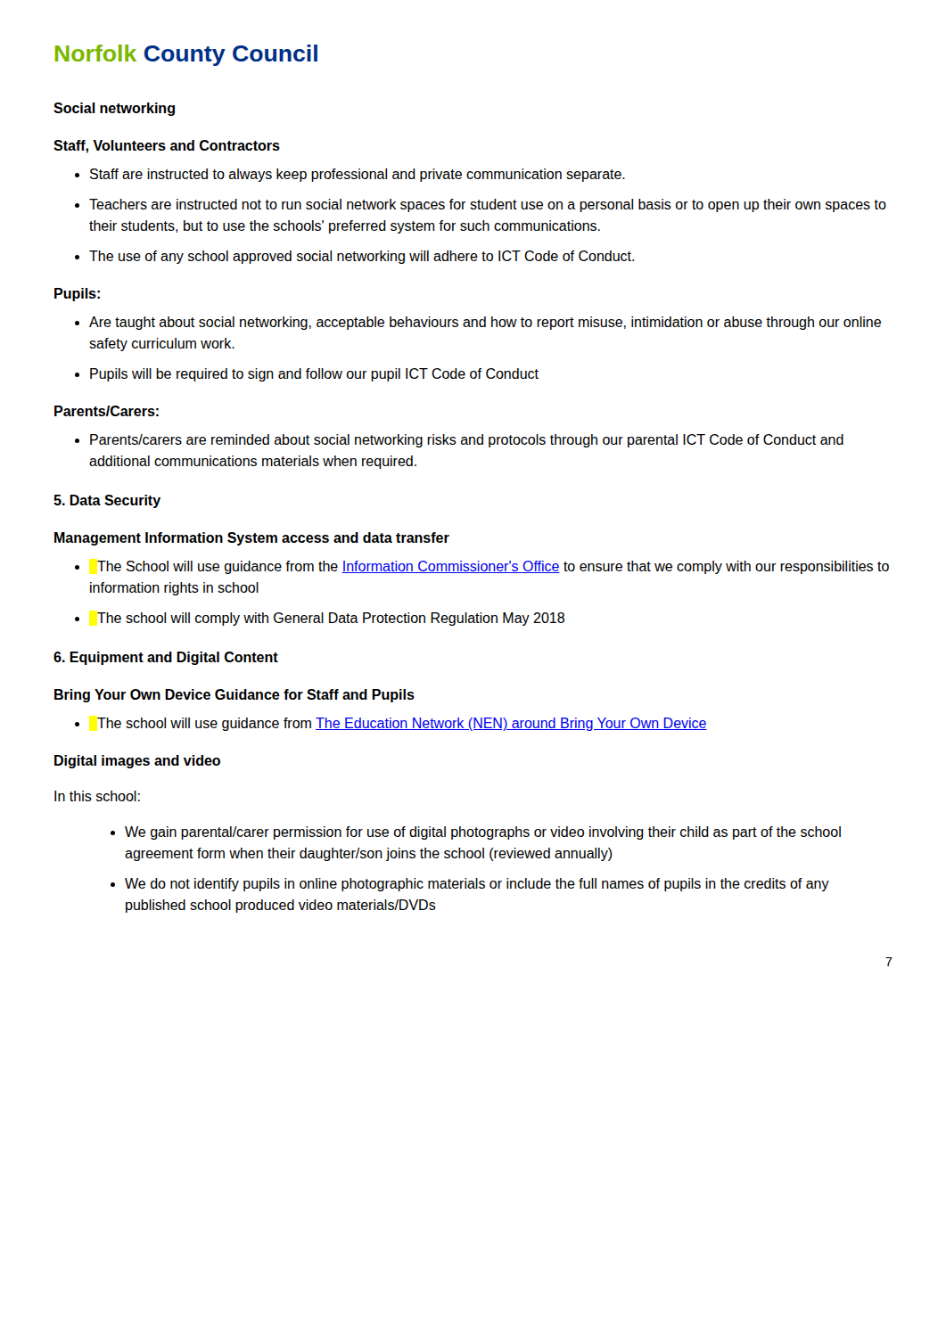Norfolk County Council
Social networking
Staff, Volunteers and Contractors
Staff are instructed to always keep professional and private communication separate.
Teachers are instructed not to run social network spaces for student use on a personal basis or to open up their own spaces to their students, but to use the schools' preferred system for such communications.
The use of any school approved social networking will adhere to ICT Code of Conduct.
Pupils:
Are taught about social networking, acceptable behaviours and how to report misuse, intimidation or abuse through our online safety curriculum work.
Pupils will be required to sign and follow our pupil ICT Code of Conduct
Parents/Carers:
Parents/carers are reminded about social networking risks and protocols through our parental ICT Code of Conduct and additional communications materials when required.
5. Data Security
Management Information System access and data transfer
The School will use guidance from the Information Commissioner's Office to ensure that we comply with our responsibilities to information rights in school
The school will comply with General Data Protection Regulation May 2018
6. Equipment and Digital Content
Bring Your Own Device Guidance for Staff and Pupils
The school will use guidance from The Education Network (NEN) around Bring Your Own Device
Digital images and video
In this school:
We gain parental/carer permission for use of digital photographs or video involving their child as part of the school agreement form when their daughter/son joins the school (reviewed annually)
We do not identify pupils in online photographic materials or include the full names of pupils in the credits of any published school produced video materials/DVDs
7